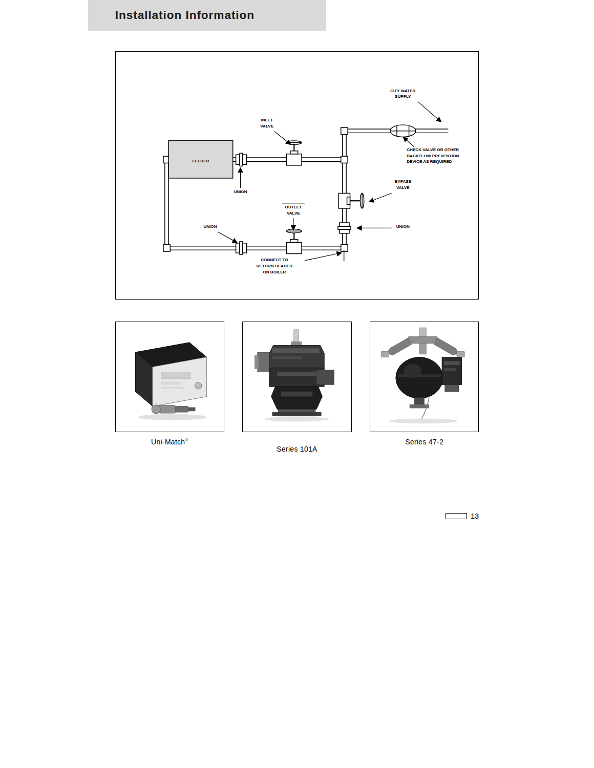Installation Information
FEEDER CITY WATER SUPPLY INLET VALVE CHECK VALVE OR OTHER BACKFLOW PREVENTION DEVICE AS REQUIRED BYPASS VALVE UNION OUTLET VALVE UNION UNION CONNECT TO RETURN HEADER ON BOILER
Uni-Match®
Series 101A
Series 47-2
13